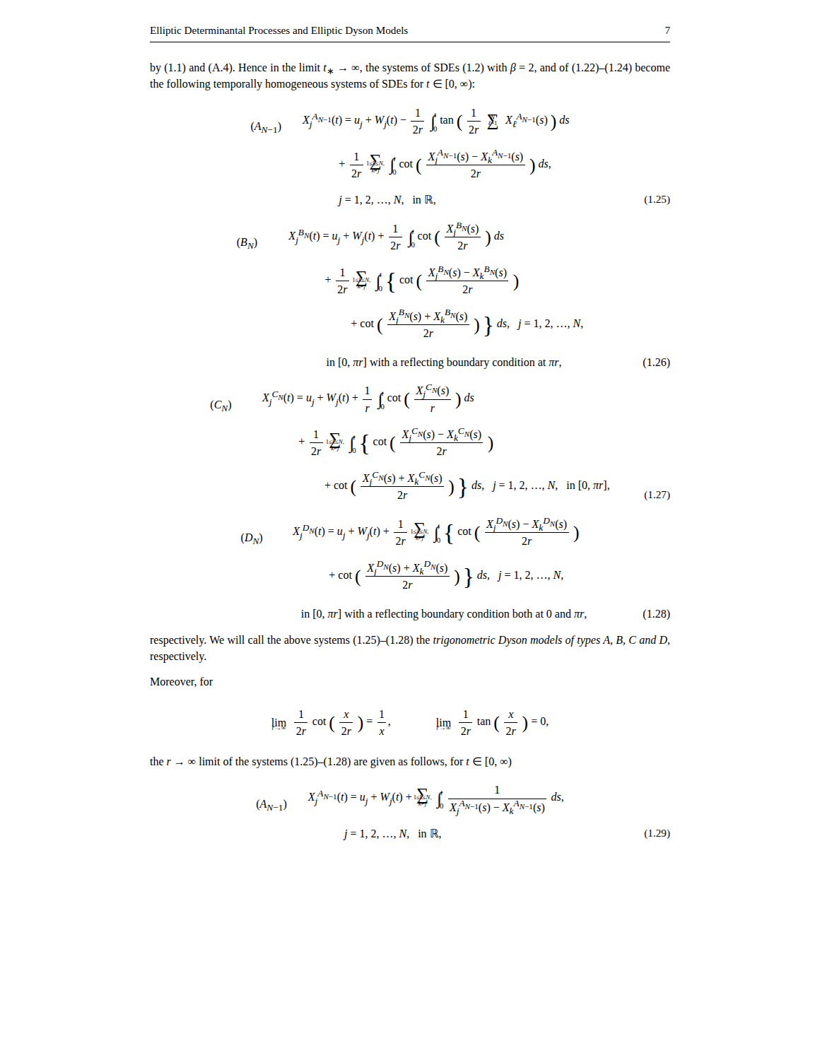Elliptic Determinantal Processes and Elliptic Dyson Models 7
by (1.1) and (A.4). Hence in the limit t∗ → ∞, the systems of SDEs (1.2) with β = 2, and of (1.22)–(1.24) become the following temporally homogeneous systems of SDEs for t ∈ [0, ∞):
(AN−1)
XjAN−1(t) = uj + Wj(t) − 12r ∫0 t tan ( 12r ∑ℓ=1 N XℓAN−1(s) ) ds
+ 12r ∑1≤k≤N,
k≠j ∫0 t cot ( XjAN−1(s) − XkAN−1(s) 2r ) ds,
j = 1, 2, …, N, in ℝ,
(1.25)
(BN)
XjBN(t) = uj + Wj(t) + 12r ∫0 t cot ( XjBN(s) 2r ) ds
+ 12r ∑1≤k≤N,
k≠j ∫0 t { cot ( XjBN(s) − XkBN(s) 2r )
+ cot ( XjBN(s) + XkBN(s) 2r ) } ds, j = 1, 2, …, N,
in [0, πr] with a reflecting boundary condition at πr, (1.26)
(CN)
XjCN(t) = uj + Wj(t) + 1 r ∫0 t cot ( XjCN(s) r ) ds
+ 12r ∑1≤k≤N,
k≠j ∫0 t { cot ( XjCN(s) − XkCN(s) 2r )
+ cot ( XjCN(s) + XkCN(s) 2r ) } ds, j = 1, 2, …, N, in [0, πr],
(1.27)
(DN)
XjDN(t) = uj + Wj(t) + 12r ∑1≤k≤N,
k≠j ∫0 t { cot ( XjDN(s) − XkDN(s) 2r )
+ cot ( XjDN(s) + XkDN(s) 2r ) } ds, j = 1, 2, …, N,
in [0, πr] with a reflecting boundary condition both at 0 and πr, (1.28)
respectively. We will call the above systems (1.25)–(1.28) the trigonometric Dyson models of types A, B, C and D, respectively.
Moreover, for
lim r→∞ 12r cot ( x 2r ) = 1 x, lim r→∞ 12r tan ( x 2r ) = 0,
the r → ∞ limit of the systems (1.25)–(1.28) are given as follows, for t ∈ [0, ∞)
(AN−1)
XjAN−1(t) = uj + Wj(t) + ∑1≤k≤N,
k≠j ∫0 t 1 XjAN−1(s) − XkAN−1(s) ds,
j = 1, 2, …, N, in ℝ,
(1.29)